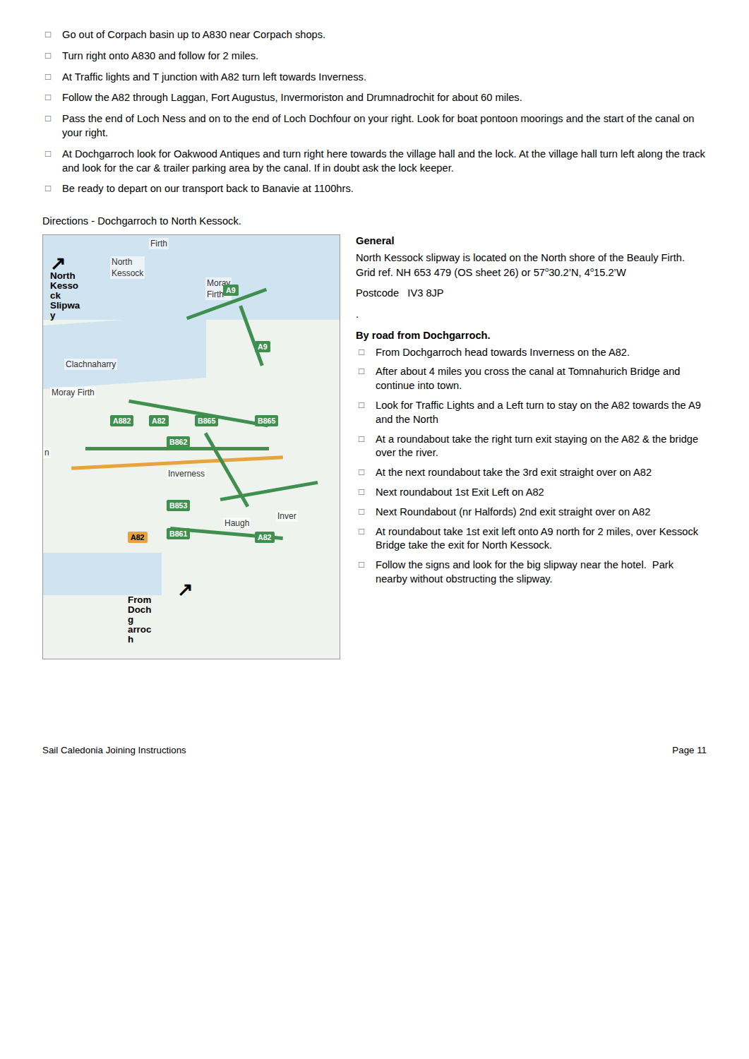Go out of Corpach basin up to A830 near Corpach shops.
Turn right onto A830 and follow for 2 miles.
At Traffic lights and T junction with A82 turn left towards Inverness.
Follow the A82 through Laggan, Fort Augustus, Invermoriston and Drumnadrochit for about 60 miles.
Pass the end of Loch Ness and on to the end of Loch Dochfour on your right. Look for boat pontoon moorings and the start of the canal on your right.
At Dochgarroch look for Oakwood Antiques and turn right here towards the village hall and the lock. At the village hall turn left along the track and look for the car & trailer parking area by the canal. If in doubt ask the lock keeper.
Be ready to depart on our transport back to Banavie at 1100hrs.
Directions - Dochgarroch to North Kessock.
Firth North
Kessock Moray
Firth Clachnaharry Moray Firth Inverness Inver Haugh n
A9 A9 A882 A82 B865 B862 B865 B853 B861 A82 A82
↗ North
Kesso
ck
Slipwa
y
From
Doch
g
arroc
h ↗
General
North Kessock slipway is located on the North shore of the Beauly Firth. Grid ref. NH 653 479 (OS sheet 26) or 57o30.2’N, 4o15.2’W
Postcode IV3 8JP
.
By road from Dochgarroch.
From Dochgarroch head towards Inverness on the A82.
After about 4 miles you cross the canal at Tomnahurich Bridge and continue into town.
Look for Traffic Lights and a Left turn to stay on the A82 towards the A9 and the North
At a roundabout take the right turn exit staying on the A82 & the bridge over the river.
At the next roundabout take the 3rd exit straight over on A82
Next roundabout 1st Exit Left on A82
Next Roundabout (nr Halfords) 2nd exit straight over on A82
At roundabout take 1st exit left onto A9 north for 2 miles, over Kessock Bridge take the exit for North Kessock.
Follow the signs and look for the big slipway near the hotel. Park nearby without obstructing the slipway.
Sail Caledonia Joining Instructions Page 11